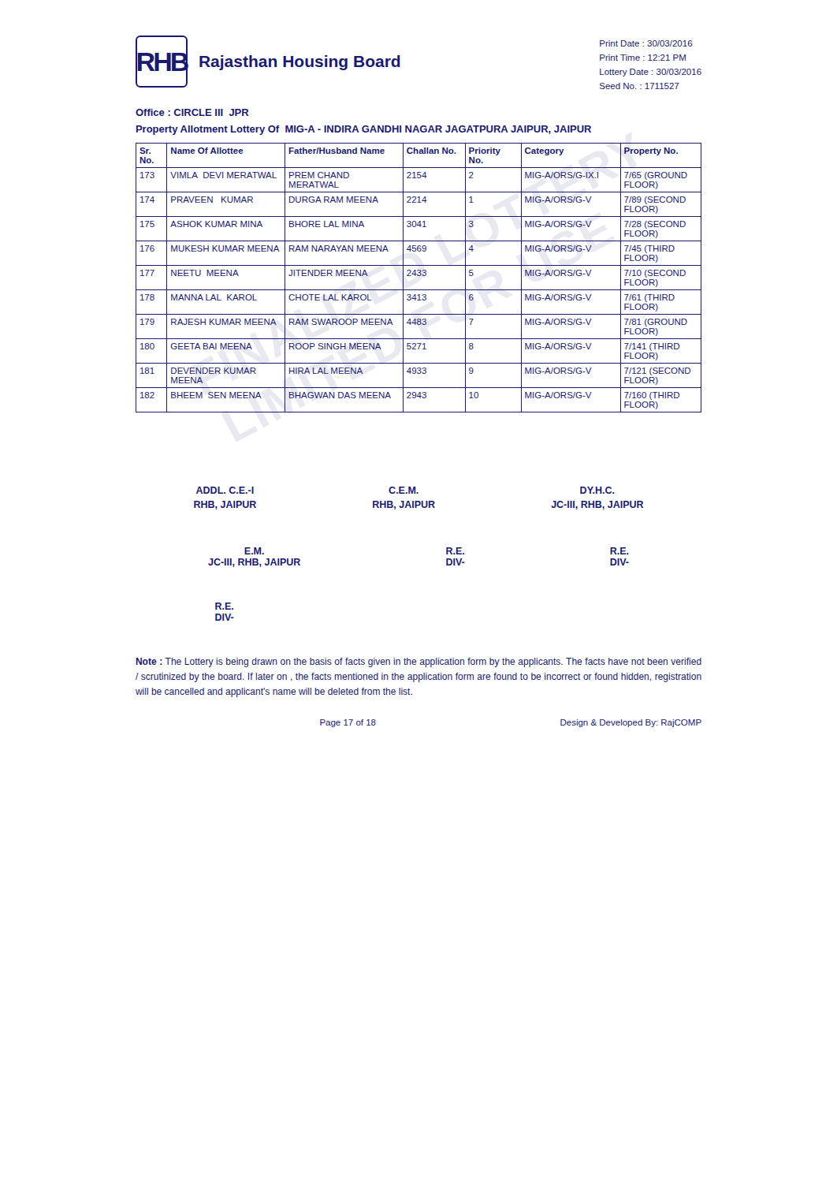FINALIZED LOTTERY
LIMITED FOR USE
RHB
Rajasthan Housing Board
Print Date : 30/03/2016
Print Time : 12:21 PM
Lottery Date : 30/03/2016
Seed No. : 1711527
Office : CIRCLE III JPR
Property Allotment Lottery Of MIG-A - INDIRA GANDHI NAGAR JAGATPURA JAIPUR, JAIPUR
| Sr. No. | Name Of Allottee | Father/Husband Name | Challan No. | Priority No. | Category | Property No. |
| --- | --- | --- | --- | --- | --- | --- |
| 173 | VIMLA DEVI MERATWAL | PREM CHAND MERATWAL | 2154 | 2 | MIG-A/ORS/G-IX.I | 7/65 (GROUND FLOOR) |
| 174 | PRAVEEN KUMAR | DURGA RAM MEENA | 2214 | 1 | MIG-A/ORS/G-V | 7/89 (SECOND FLOOR) |
| 175 | ASHOK KUMAR MINA | BHORE LAL MINA | 3041 | 3 | MIG-A/ORS/G-V | 7/28 (SECOND FLOOR) |
| 176 | MUKESH KUMAR MEENA | RAM NARAYAN MEENA | 4569 | 4 | MIG-A/ORS/G-V | 7/45 (THIRD FLOOR) |
| 177 | NEETU MEENA | JITENDER MEENA | 2433 | 5 | MIG-A/ORS/G-V | 7/10 (SECOND FLOOR) |
| 178 | MANNA LAL KAROL | CHOTE LAL KAROL | 3413 | 6 | MIG-A/ORS/G-V | 7/61 (THIRD FLOOR) |
| 179 | RAJESH KUMAR MEENA | RAM SWAROOP MEENA | 4483 | 7 | MIG-A/ORS/G-V | 7/81 (GROUND FLOOR) |
| 180 | GEETA BAI MEENA | ROOP SINGH MEENA | 5271 | 8 | MIG-A/ORS/G-V | 7/141 (THIRD FLOOR) |
| 181 | DEVENDER KUMAR MEENA | HIRA LAL MEENA | 4933 | 9 | MIG-A/ORS/G-V | 7/121 (SECOND FLOOR) |
| 182 | BHEEM SEN MEENA | BHAGWAN DAS MEENA | 2943 | 10 | MIG-A/ORS/G-V | 7/160 (THIRD FLOOR) |
ADDL. C.E.-I
RHB, JAIPUR
C.E.M.
RHB, JAIPUR
DY.H.C.
JC-III, RHB, JAIPUR
E.M.
JC-III, RHB, JAIPUR
R.E.
DIV-
R.E.
DIV-
R.E.
DIV-
Note : The Lottery is being drawn on the basis of facts given in the application form by the applicants. The facts have not been verified / scrutinized by the board. If later on , the facts mentioned in the application form are found to be incorrect or found hidden, registration will be cancelled and applicant's name will be deleted from the list.
Page 17 of 18
Design & Developed By: RajCOMP